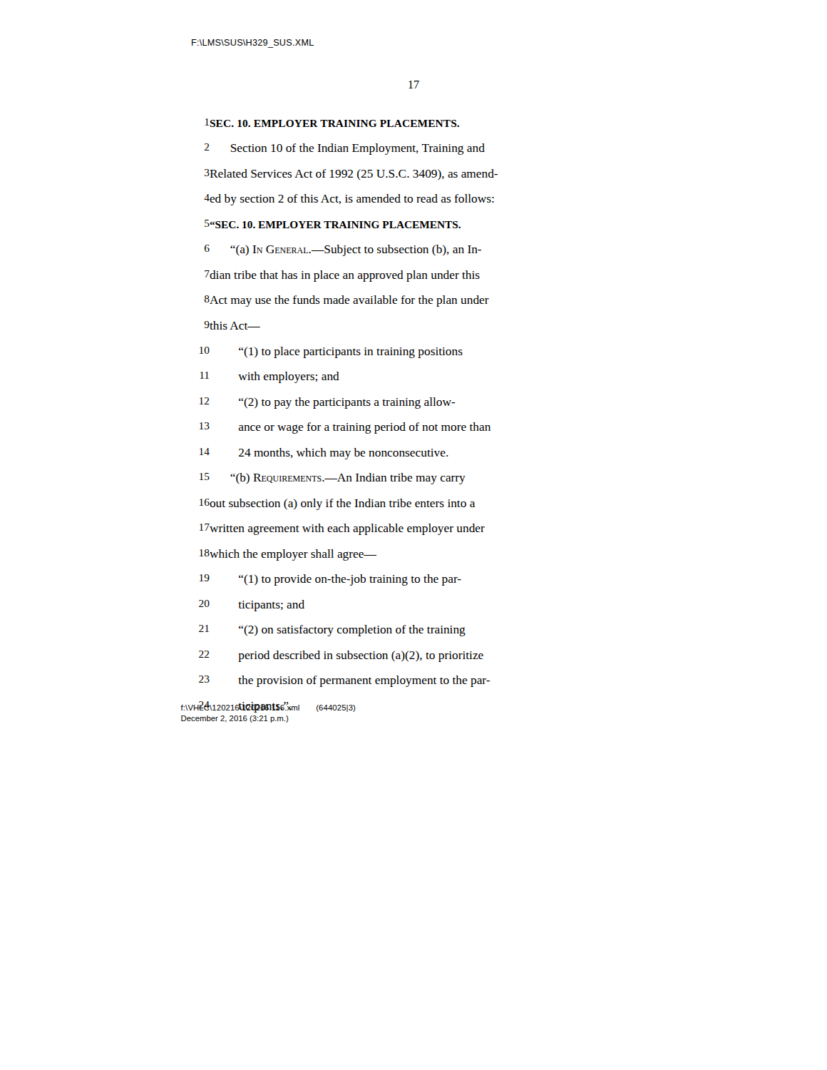F:\LMS\SUS\H329_SUS.XML
17
| 1 | SEC. 10. EMPLOYER TRAINING PLACEMENTS. |
| 2 | Section 10 of the Indian Employment, Training and |
| 3 | Related Services Act of 1992 (25 U.S.C. 3409), as amend- |
| 4 | ed by section 2 of this Act, is amended to read as follows: |
| 5 | “SEC. 10. EMPLOYER TRAINING PLACEMENTS. |
| 6 | “(a) I n G eneral .—Subject to subsection (b), an In- |
| 7 | dian tribe that has in place an approved plan under this |
| 8 | Act may use the funds made available for the plan under |
| 9 | this Act— |
| 10 | “(1) to place participants in training positions |
| 11 | with employers; and |
| 12 | “(2) to pay the participants a training allow- |
| 13 | ance or wage for a training period of not more than |
| 14 | 24 months, which may be nonconsecutive. |
| 15 | “(b) R equirements .—An Indian tribe may carry |
| 16 | out subsection (a) only if the Indian tribe enters into a |
| 17 | written agreement with each applicable employer under |
| 18 | which the employer shall agree— |
| 19 | “(1) to provide on-the-job training to the par- |
| 20 | ticipants; and |
| 21 | “(2) on satisfactory completion of the training |
| 22 | period described in subsection (a)(2), to prioritize |
| 23 | the provision of permanent employment to the par- |
| 24 | ticipants.”. |
f:\VHLC\120216\120216.116.xml (644025|3)
December 2, 2016 (3:21 p.m.)